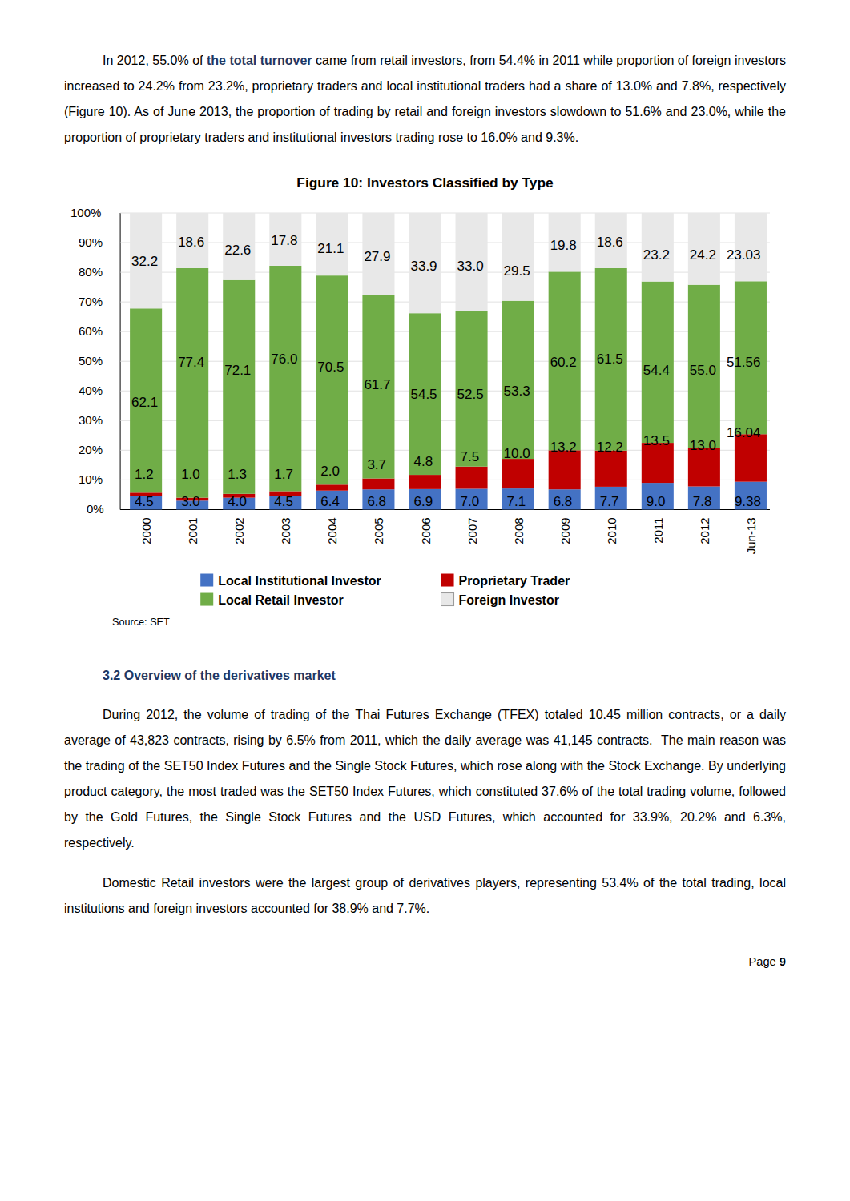In 2012, 55.0% of the total turnover came from retail investors, from 54.4% in 2011 while proportion of foreign investors increased to 24.2% from 23.2%, proprietary traders and local institutional traders had a share of 13.0% and 7.8%, respectively (Figure 10). As of June 2013, the proportion of trading by retail and foreign investors slowdown to 51.6% and 23.0%, while the proportion of proprietary traders and institutional investors trading rose to 16.0% and 9.3%.
Figure 10: Investors Classified by Type
100% 90% 80% 70% 60% 50% 40% 30% 20% 10% 0% 32.2 18.6 22.6 17.8 21.1 27.9 33.9 33.0 29.5 19.8 18.6 23.2 24.2 23.03 62.1 77.4 72.1 76.0 70.5 61.7 54.5 52.5 53.3 60.2 61.5 54.4 55.0 51.56 1.2 1.0 1.3 1.7 2.0 3.7 4.8 7.5 10.0 13.2 12.2 13.5 13.0 16.04 4.5 3.0 4.0 4.5 6.4 6.8 6.9 7.0 7.1 6.8 7.7 9.0 7.8 9.38 2000 2001 2002 2003 2004 2005 2006 2007 2008 2009 2010 2011 2012 Jun-13 Local Institutional Investor Proprietary Trader Local Retail Investor Foreign Investor
Source: SET
3.2 Overview of the derivatives market
During 2012, the volume of trading of the Thai Futures Exchange (TFEX) totaled 10.45 million contracts, or a daily average of 43,823 contracts, rising by 6.5% from 2011, which the daily average was 41,145 contracts. The main reason was the trading of the SET50 Index Futures and the Single Stock Futures, which rose along with the Stock Exchange. By underlying product category, the most traded was the SET50 Index Futures, which constituted 37.6% of the total trading volume, followed by the Gold Futures, the Single Stock Futures and the USD Futures, which accounted for 33.9%, 20.2% and 6.3%, respectively.
Domestic Retail investors were the largest group of derivatives players, representing 53.4% of the total trading, local institutions and foreign investors accounted for 38.9% and 7.7%.
Page 9